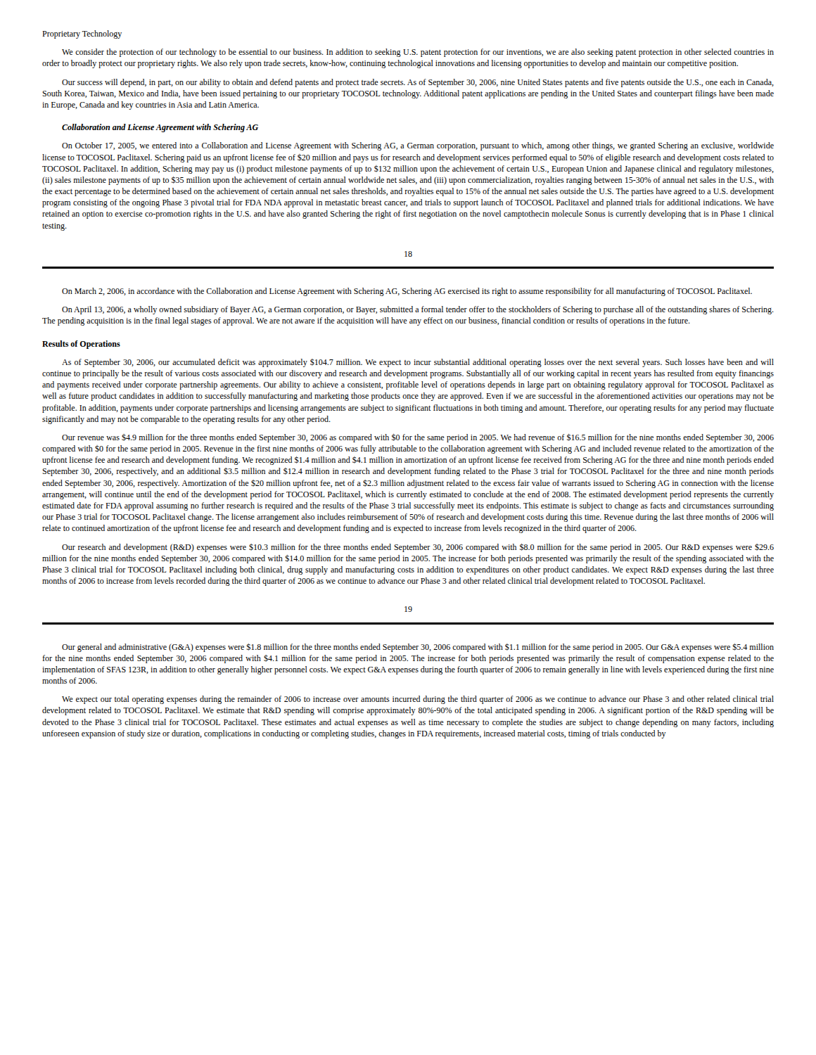Proprietary Technology
We consider the protection of our technology to be essential to our business. In addition to seeking U.S. patent protection for our inventions, we are also seeking patent protection in other selected countries in order to broadly protect our proprietary rights. We also rely upon trade secrets, know-how, continuing technological innovations and licensing opportunities to develop and maintain our competitive position.
Our success will depend, in part, on our ability to obtain and defend patents and protect trade secrets. As of September 30, 2006, nine United States patents and five patents outside the U.S., one each in Canada, South Korea, Taiwan, Mexico and India, have been issued pertaining to our proprietary TOCOSOL technology. Additional patent applications are pending in the United States and counterpart filings have been made in Europe, Canada and key countries in Asia and Latin America.
Collaboration and License Agreement with Schering AG
On October 17, 2005, we entered into a Collaboration and License Agreement with Schering AG, a German corporation, pursuant to which, among other things, we granted Schering an exclusive, worldwide license to TOCOSOL Paclitaxel. Schering paid us an upfront license fee of $20 million and pays us for research and development services performed equal to 50% of eligible research and development costs related to TOCOSOL Paclitaxel. In addition, Schering may pay us (i) product milestone payments of up to $132 million upon the achievement of certain U.S., European Union and Japanese clinical and regulatory milestones, (ii) sales milestone payments of up to $35 million upon the achievement of certain annual worldwide net sales, and (iii) upon commercialization, royalties ranging between 15-30% of annual net sales in the U.S., with the exact percentage to be determined based on the achievement of certain annual net sales thresholds, and royalties equal to 15% of the annual net sales outside the U.S. The parties have agreed to a U.S. development program consisting of the ongoing Phase 3 pivotal trial for FDA NDA approval in metastatic breast cancer, and trials to support launch of TOCOSOL Paclitaxel and planned trials for additional indications. We have retained an option to exercise co-promotion rights in the U.S. and have also granted Schering the right of first negotiation on the novel camptothecin molecule Sonus is currently developing that is in Phase 1 clinical testing.
18
On March 2, 2006, in accordance with the Collaboration and License Agreement with Schering AG, Schering AG exercised its right to assume responsibility for all manufacturing of TOCOSOL Paclitaxel.
On April 13, 2006, a wholly owned subsidiary of Bayer AG, a German corporation, or Bayer, submitted a formal tender offer to the stockholders of Schering to purchase all of the outstanding shares of Schering. The pending acquisition is in the final legal stages of approval. We are not aware if the acquisition will have any effect on our business, financial condition or results of operations in the future.
Results of Operations
As of September 30, 2006, our accumulated deficit was approximately $104.7 million. We expect to incur substantial additional operating losses over the next several years. Such losses have been and will continue to principally be the result of various costs associated with our discovery and research and development programs. Substantially all of our working capital in recent years has resulted from equity financings and payments received under corporate partnership agreements. Our ability to achieve a consistent, profitable level of operations depends in large part on obtaining regulatory approval for TOCOSOL Paclitaxel as well as future product candidates in addition to successfully manufacturing and marketing those products once they are approved. Even if we are successful in the aforementioned activities our operations may not be profitable. In addition, payments under corporate partnerships and licensing arrangements are subject to significant fluctuations in both timing and amount. Therefore, our operating results for any period may fluctuate significantly and may not be comparable to the operating results for any other period.
Our revenue was $4.9 million for the three months ended September 30, 2006 as compared with $0 for the same period in 2005. We had revenue of $16.5 million for the nine months ended September 30, 2006 compared with $0 for the same period in 2005. Revenue in the first nine months of 2006 was fully attributable to the collaboration agreement with Schering AG and included revenue related to the amortization of the upfront license fee and research and development funding. We recognized $1.4 million and $4.1 million in amortization of an upfront license fee received from Schering AG for the three and nine month periods ended September 30, 2006, respectively, and an additional $3.5 million and $12.4 million in research and development funding related to the Phase 3 trial for TOCOSOL Paclitaxel for the three and nine month periods ended September 30, 2006, respectively. Amortization of the $20 million upfront fee, net of a $2.3 million adjustment related to the excess fair value of warrants issued to Schering AG in connection with the license arrangement, will continue until the end of the development period for TOCOSOL Paclitaxel, which is currently estimated to conclude at the end of 2008. The estimated development period represents the currently estimated date for FDA approval assuming no further research is required and the results of the Phase 3 trial successfully meet its endpoints. This estimate is subject to change as facts and circumstances surrounding our Phase 3 trial for TOCOSOL Paclitaxel change. The license arrangement also includes reimbursement of 50% of research and development costs during this time. Revenue during the last three months of 2006 will relate to continued amortization of the upfront license fee and research and development funding and is expected to increase from levels recognized in the third quarter of 2006.
Our research and development (R&D) expenses were $10.3 million for the three months ended September 30, 2006 compared with $8.0 million for the same period in 2005. Our R&D expenses were $29.6 million for the nine months ended September 30, 2006 compared with $14.0 million for the same period in 2005. The increase for both periods presented was primarily the result of the spending associated with the Phase 3 clinical trial for TOCOSOL Paclitaxel including both clinical, drug supply and manufacturing costs in addition to expenditures on other product candidates. We expect R&D expenses during the last three months of 2006 to increase from levels recorded during the third quarter of 2006 as we continue to advance our Phase 3 and other related clinical trial development related to TOCOSOL Paclitaxel.
19
Our general and administrative (G&A) expenses were $1.8 million for the three months ended September 30, 2006 compared with $1.1 million for the same period in 2005. Our G&A expenses were $5.4 million for the nine months ended September 30, 2006 compared with $4.1 million for the same period in 2005. The increase for both periods presented was primarily the result of compensation expense related to the implementation of SFAS 123R, in addition to other generally higher personnel costs. We expect G&A expenses during the fourth quarter of 2006 to remain generally in line with levels experienced during the first nine months of 2006.
We expect our total operating expenses during the remainder of 2006 to increase over amounts incurred during the third quarter of 2006 as we continue to advance our Phase 3 and other related clinical trial development related to TOCOSOL Paclitaxel. We estimate that R&D spending will comprise approximately 80%-90% of the total anticipated spending in 2006. A significant portion of the R&D spending will be devoted to the Phase 3 clinical trial for TOCOSOL Paclitaxel. These estimates and actual expenses as well as time necessary to complete the studies are subject to change depending on many factors, including unforeseen expansion of study size or duration, complications in conducting or completing studies, changes in FDA requirements, increased material costs, timing of trials conducted by